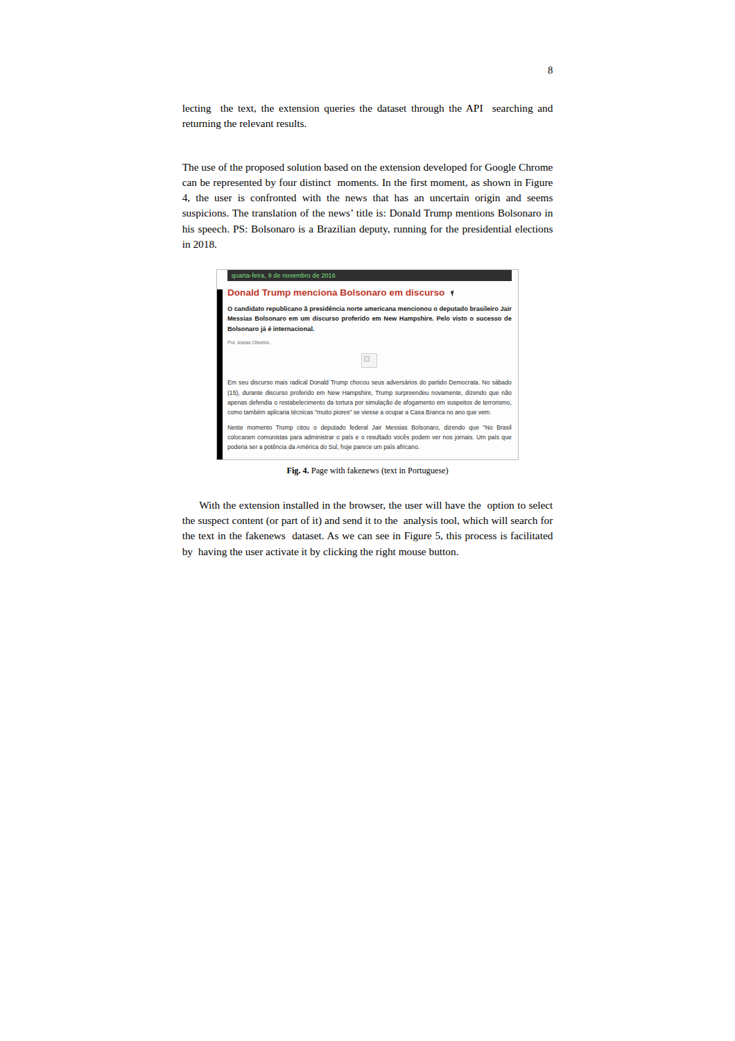8
lecting the text, the extension queries the dataset through the API searching and returning the relevant results.
The use of the proposed solution based on the extension developed for Google Chrome can be represented by four distinct moments. In the first moment, as shown in Figure 4, the user is confronted with the news that has an uncertain origin and seems suspicions. The translation of the news’ title is: Donald Trump mentions Bolsonaro in his speech. PS: Bolsonaro is a Brazilian deputy, running for the presidential elections in 2018.
quarta-feira, 9 de novembro de 2016
Donald Trump menciona Bolsonaro em discurso
O candidato republicano à̂ presidência norte americana mencionou o deputado brasileiro Jair Messias Bolsonaro em um discurso proferido em New Hampshire. Pelo visto o sucesso de Bolsonaro já é internacional.
Por Josias Oliveira .
Em seu discurso mais radical Donald Trump chocou seus adversários do partido Democrata. No sábado (15), durante discurso proferido em New Hampshire, Trump surpreendeu novamente, dizendo que não apenas defendia o restabelecimento da tortura por simulação de afogamento em suspeitos de terrorismo, como também aplicaria técnicas "muito piores" se viesse a ocupar a Casa Branca no ano que vem.
Neste momento Trump citou o deputado federal Jair Messias Bolsonaro, dizendo que "No Brasil colocaram comunistas para administrar o país e o resultado vocês podem ver nos jornais. Um país que poderia ser a potência da América do Sul, hoje parece um país africano.
Fig. 4. Page with fakenews (text in Portuguese)
With the extension installed in the browser, the user will have the option to select the suspect content (or part of it) and send it to the analysis tool, which will search for the text in the fakenews dataset. As we can see in Figure 5, this process is facilitated by having the user activate it by clicking the right mouse button.